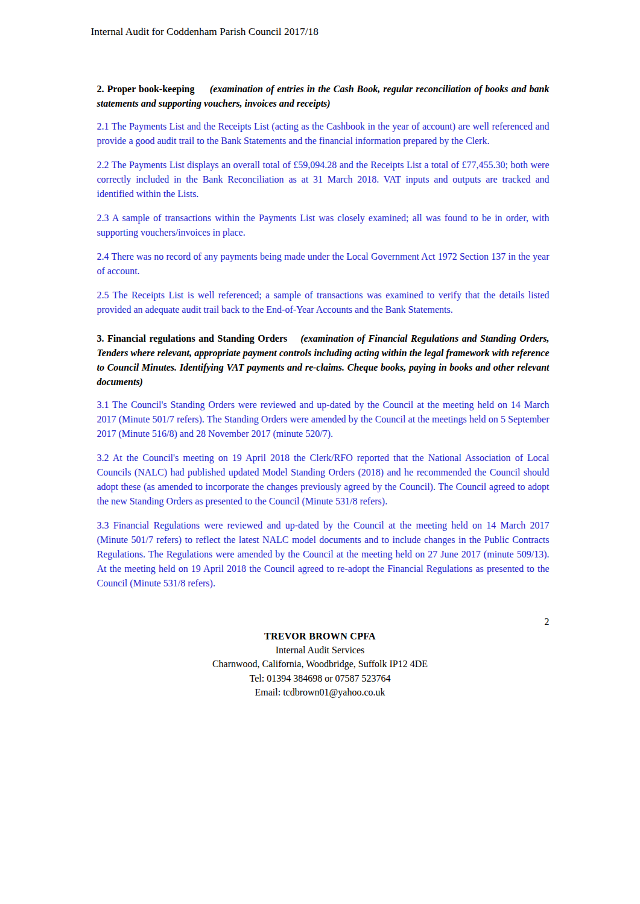Internal Audit for Coddenham Parish Council 2017/18
2. Proper book-keeping (examination of entries in the Cash Book, regular reconciliation of books and bank statements and supporting vouchers, invoices and receipts)
2.1 The Payments List and the Receipts List (acting as the Cashbook in the year of account) are well referenced and provide a good audit trail to the Bank Statements and the financial information prepared by the Clerk.
2.2 The Payments List displays an overall total of £59,094.28 and the Receipts List a total of £77,455.30; both were correctly included in the Bank Reconciliation as at 31 March 2018. VAT inputs and outputs are tracked and identified within the Lists.
2.3 A sample of transactions within the Payments List was closely examined; all was found to be in order, with supporting vouchers/invoices in place.
2.4 There was no record of any payments being made under the Local Government Act 1972 Section 137 in the year of account.
2.5 The Receipts List is well referenced; a sample of transactions was examined to verify that the details listed provided an adequate audit trail back to the End-of-Year Accounts and the Bank Statements.
3. Financial regulations and Standing Orders (examination of Financial Regulations and Standing Orders, Tenders where relevant, appropriate payment controls including acting within the legal framework with reference to Council Minutes. Identifying VAT payments and re-claims. Cheque books, paying in books and other relevant documents)
3.1 The Council's Standing Orders were reviewed and up-dated by the Council at the meeting held on 14 March 2017 (Minute 501/7 refers). The Standing Orders were amended by the Council at the meetings held on 5 September 2017 (Minute 516/8) and 28 November 2017 (minute 520/7).
3.2 At the Council's meeting on 19 April 2018 the Clerk/RFO reported that the National Association of Local Councils (NALC) had published updated Model Standing Orders (2018) and he recommended the Council should adopt these (as amended to incorporate the changes previously agreed by the Council). The Council agreed to adopt the new Standing Orders as presented to the Council (Minute 531/8 refers).
3.3 Financial Regulations were reviewed and up-dated by the Council at the meeting held on 14 March 2017 (Minute 501/7 refers) to reflect the latest NALC model documents and to include changes in the Public Contracts Regulations. The Regulations were amended by the Council at the meeting held on 27 June 2017 (minute 509/13). At the meeting held on 19 April 2018 the Council agreed to re-adopt the Financial Regulations as presented to the Council (Minute 531/8 refers).
2
TREVOR BROWN CPFA
Internal Audit Services
Charnwood, California, Woodbridge, Suffolk IP12 4DE
Tel: 01394 384698 or 07587 523764
Email: tcdbrown01@yahoo.co.uk